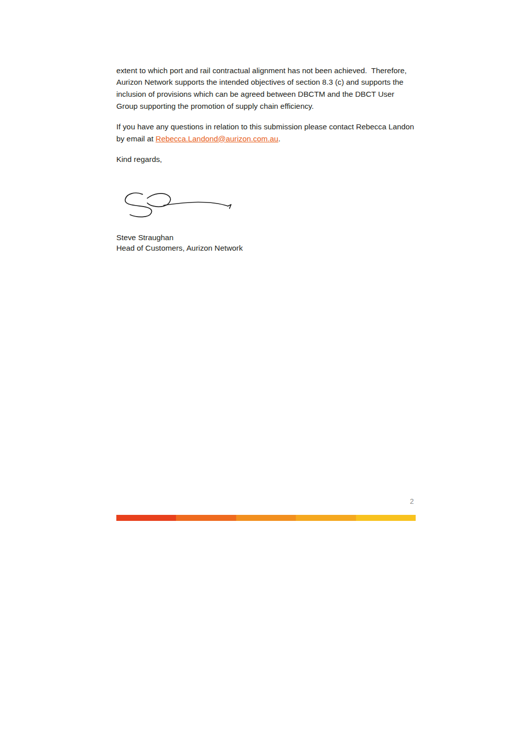extent to which port and rail contractual alignment has not been achieved. Therefore, Aurizon Network supports the intended objectives of section 8.3 (c) and supports the inclusion of provisions which can be agreed between DBCTM and the DBCT User Group supporting the promotion of supply chain efficiency.
If you have any questions in relation to this submission please contact Rebecca Landon by email at Rebecca.Landond@aurizon.com.au.
Kind regards,
Steve Straughan
Head of Customers, Aurizon Network
2